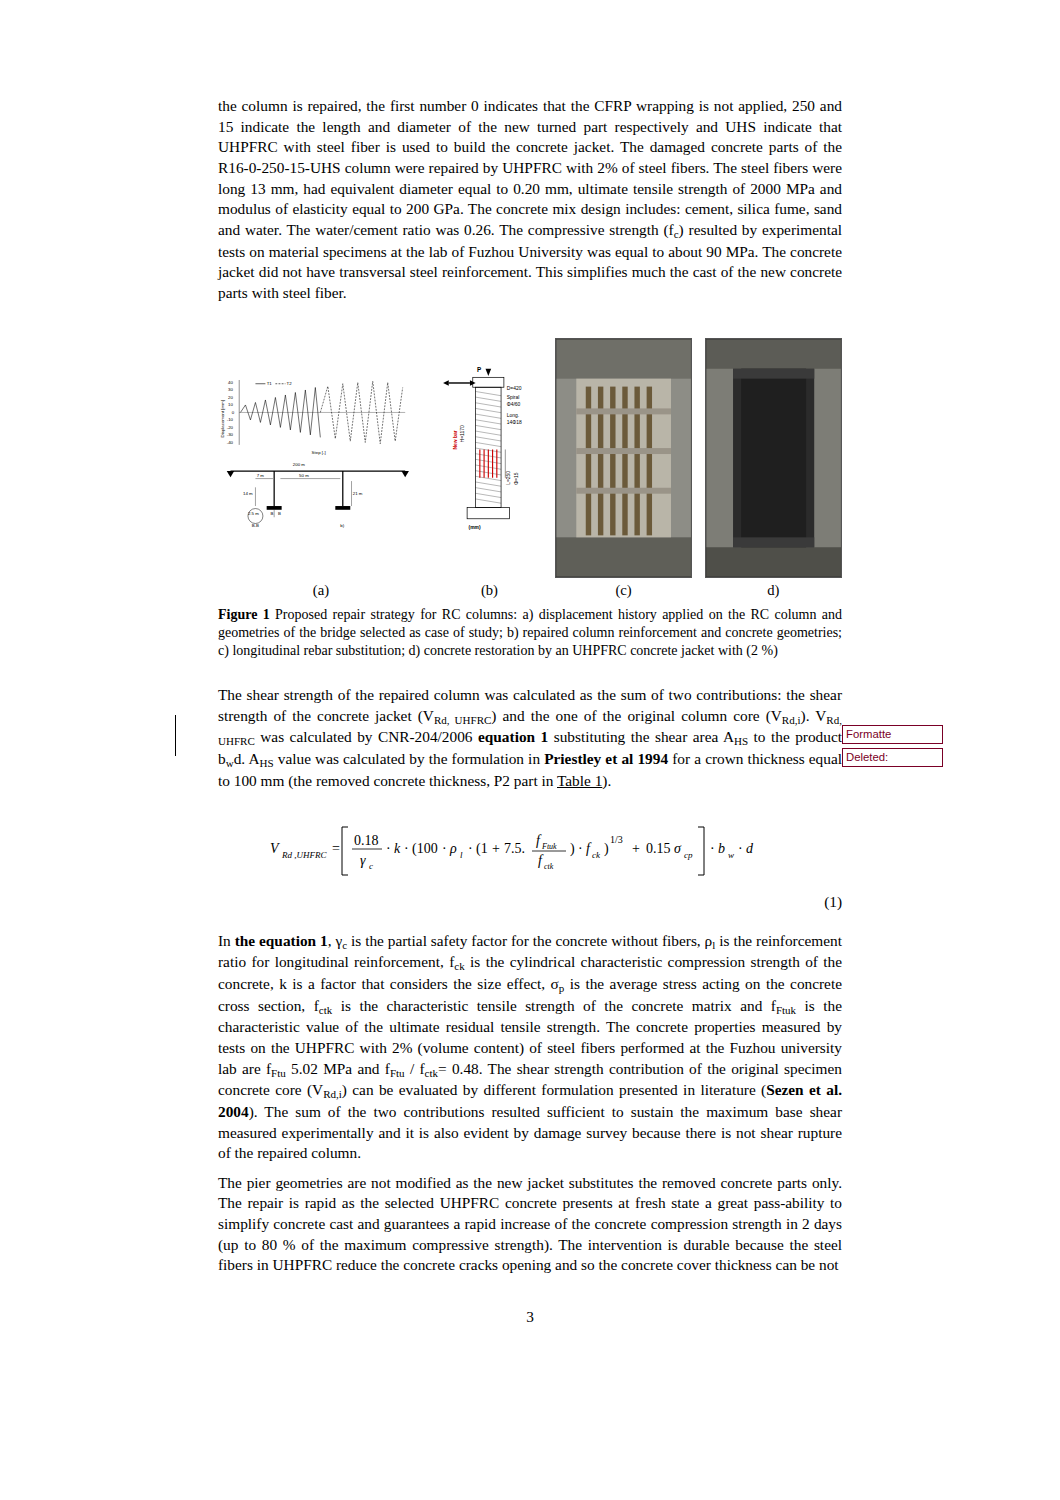the column is repaired, the first number 0 indicates that the CFRP wrapping is not applied, 250 and 15 indicate the length and diameter of the new turned part respectively and UHS indicate that UHPFRC with steel fiber is used to build the concrete jacket. The damaged concrete parts of the R16-0-250-15-UHS column were repaired by UHPFRC with 2% of steel fibers. The steel fibers were long 13 mm, had equivalent diameter equal to 0.20 mm, ultimate tensile strength of 2000 MPa and modulus of elasticity equal to 200 GPa. The concrete mix design includes: cement, silica fume, sand and water. The water/cement ratio was 0.26. The compressive strength (fc) resulted by experimental tests on material specimens at the lab of Fuzhou University was equal to about 90 MPa. The concrete jacket did not have transversal steel reinforcement. This simplifies much the cast of the new concrete parts with steel fiber.
Displacement [mm] 40 30 20 10 0 -10 -20 -30 -40 T1 T2 Step [-] 200 m 7 m 50 m 14 m 21 m 2.5 m B-B B B b)
P D=420 Spiral Φ4/60 Long. 14Φ18 New bar H=1170 L=250 Φ=15 (mm)
(a) (b) (c) d)
Figure 1 Proposed repair strategy for RC columns: a) displacement history applied on the RC column and geometries of the bridge selected as case of study; b) repaired column reinforcement and concrete geometries; c) longitudinal rebar substitution; d) concrete restoration by an UHPFRC concrete jacket with (2 %)
The shear strength of the repaired column was calculated as the sum of two contributions: the shear strength of the concrete jacket (VRd, UHFRC) and the one of the original column core (VRd,i). VRd, UHFRC was calculated by CNR-204/2006 equation 1 substituting the shear area AHS to the product bwd. AHS value was calculated by the formulation in Priestley et al 1994 for a crown thickness equal to 100 mm (the removed concrete thickness, P2 part in Table 1).
Formatte
Deleted:
V Rd ,UHFRC = 0.18 γ c · k · (100 · ρ l · (1 + 7.5. f Ftuk f ctk ) · f ck ) 1/3 + 0.15 σ cp · b w · d
(1)
In the equation 1, γc is the partial safety factor for the concrete without fibers, ρl is the reinforcement ratio for longitudinal reinforcement, fck is the cylindrical characteristic compression strength of the concrete, k is a factor that considers the size effect, σp is the average stress acting on the concrete cross section, fctk is the characteristic tensile strength of the concrete matrix and fFtuk is the characteristic value of the ultimate residual tensile strength. The concrete properties measured by tests on the UHPFRC with 2% (volume content) of steel fibers performed at the Fuzhou university lab are fFtu 5.02 MPa and fFtu / fctk= 0.48. The shear strength contribution of the original specimen concrete core (VRd,i) can be evaluated by different formulation presented in literature (Sezen et al. 2004). The sum of the two contributions resulted sufficient to sustain the maximum base shear measured experimentally and it is also evident by damage survey because there is not shear rupture of the repaired column.
The pier geometries are not modified as the new jacket substitutes the removed concrete parts only. The repair is rapid as the selected UHPFRC concrete presents at fresh state a great pass-ability to simplify concrete cast and guarantees a rapid increase of the concrete compression strength in 2 days (up to 80 % of the maximum compressive strength). The intervention is durable because the steel fibers in UHPFRC reduce the concrete cracks opening and so the concrete cover thickness can be not
3